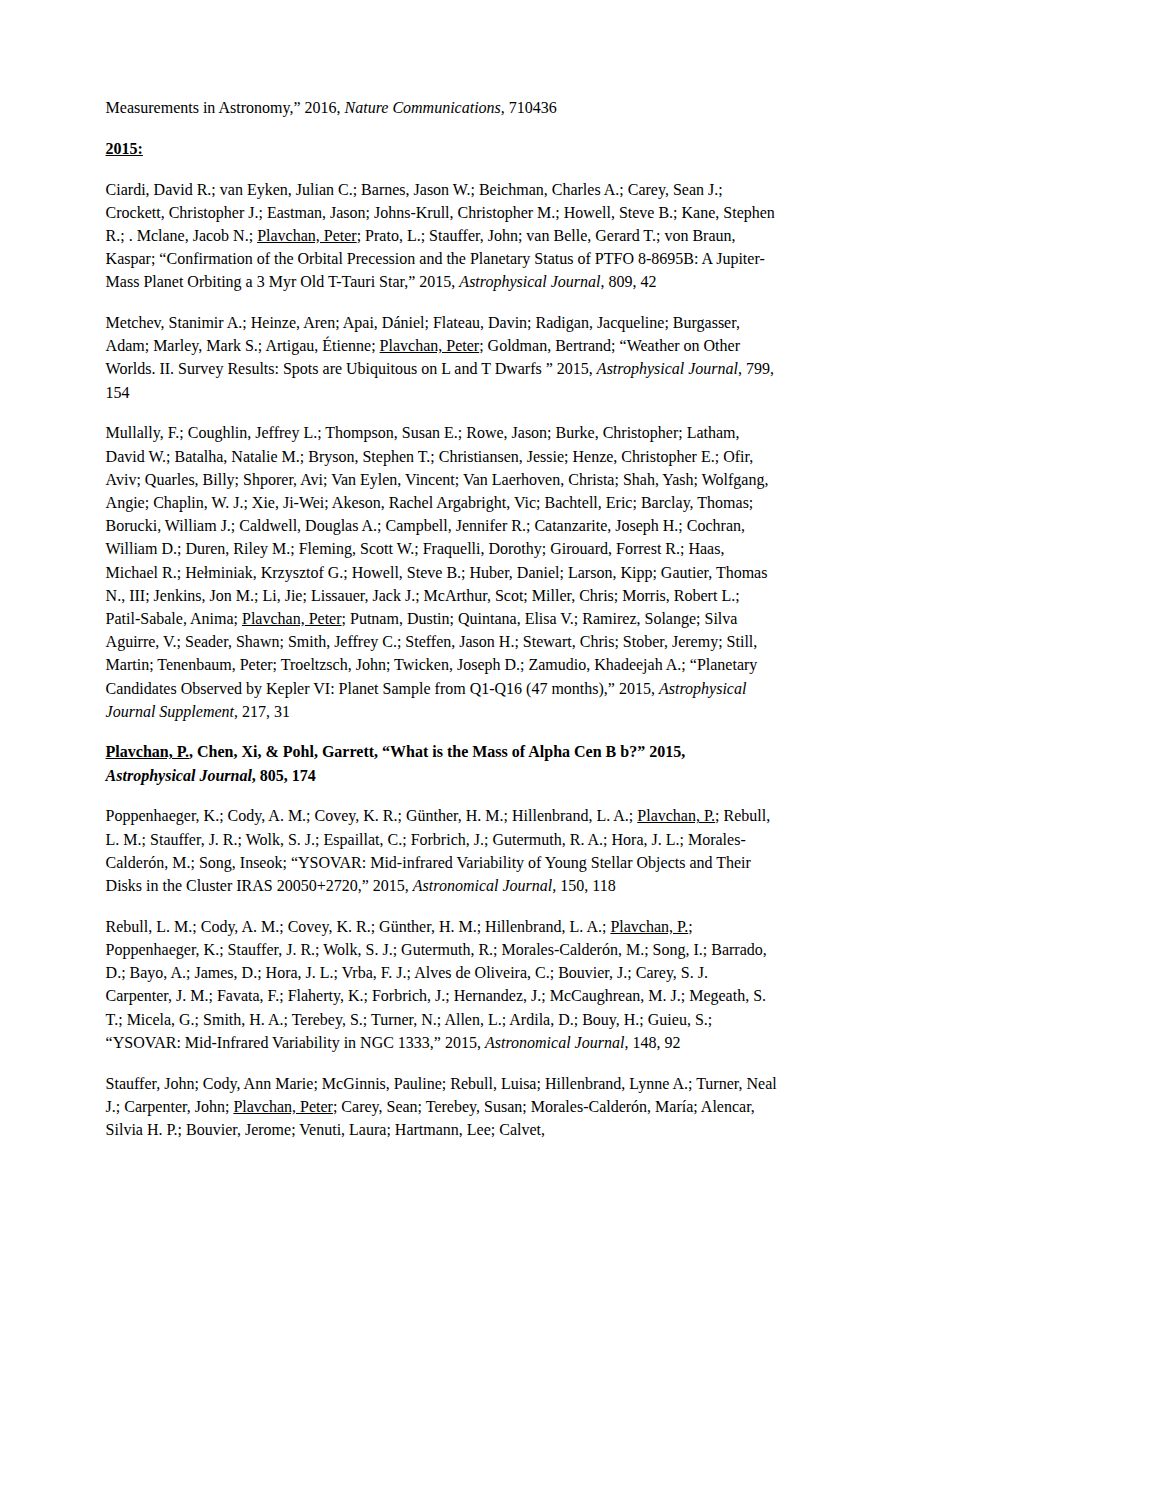Measurements in Astronomy,” 2016, Nature Communications, 710436
2015:
Ciardi, David R.; van Eyken, Julian C.; Barnes, Jason W.; Beichman, Charles A.; Carey, Sean J.; Crockett, Christopher J.; Eastman, Jason; Johns-Krull, Christopher M.; Howell, Steve B.; Kane, Stephen R.; . Mclane, Jacob N.; Plavchan, Peter; Prato, L.; Stauffer, John; van Belle, Gerard T.; von Braun, Kaspar; “Confirmation of the Orbital Precession and the Planetary Status of PTFO 8-8695B: A Jupiter-Mass Planet Orbiting a 3 Myr Old T-Tauri Star,” 2015, Astrophysical Journal, 809, 42
Metchev, Stanimir A.; Heinze, Aren; Apai, Dániel; Flateau, Davin; Radigan, Jacqueline; Burgasser, Adam; Marley, Mark S.; Artigau, Étienne; Plavchan, Peter; Goldman, Bertrand; “Weather on Other Worlds. II. Survey Results: Spots are Ubiquitous on L and T Dwarfs ” 2015, Astrophysical Journal, 799, 154
Mullally, F.; Coughlin, Jeffrey L.; Thompson, Susan E.; Rowe, Jason; Burke, Christopher; Latham, David W.; Batalha, Natalie M.; Bryson, Stephen T.; Christiansen, Jessie; Henze, Christopher E.; Ofir, Aviv; Quarles, Billy; Shporer, Avi; Van Eylen, Vincent; Van Laerhoven, Christa; Shah, Yash; Wolfgang, Angie; Chaplin, W. J.; Xie, Ji-Wei; Akeson, Rachel Argabright, Vic; Bachtell, Eric; Barclay, Thomas; Borucki, William J.; Caldwell, Douglas A.; Campbell, Jennifer R.; Catanzarite, Joseph H.; Cochran, William D.; Duren, Riley M.; Fleming, Scott W.; Fraquelli, Dorothy; Girouard, Forrest R.; Haas, Michael R.; Hełminiak, Krzysztof G.; Howell, Steve B.; Huber, Daniel; Larson, Kipp; Gautier, Thomas N., III; Jenkins, Jon M.; Li, Jie; Lissauer, Jack J.; McArthur, Scot; Miller, Chris; Morris, Robert L.; Patil-Sabale, Anima; Plavchan, Peter; Putnam, Dustin; Quintana, Elisa V.; Ramirez, Solange; Silva Aguirre, V.; Seader, Shawn; Smith, Jeffrey C.; Steffen, Jason H.; Stewart, Chris; Stober, Jeremy; Still, Martin; Tenenbaum, Peter; Troeltzsch, John; Twicken, Joseph D.; Zamudio, Khadeejah A.; “Planetary Candidates Observed by Kepler VI: Planet Sample from Q1-Q16 (47 months),” 2015, Astrophysical Journal Supplement, 217, 31
Plavchan, P., Chen, Xi, & Pohl, Garrett, “What is the Mass of Alpha Cen B b?” 2015, Astrophysical Journal, 805, 174
Poppenhaeger, K.; Cody, A. M.; Covey, K. R.; Günther, H. M.; Hillenbrand, L. A.; Plavchan, P.; Rebull, L. M.; Stauffer, J. R.; Wolk, S. J.; Espaillat, C.; Forbrich, J.; Gutermuth, R. A.; Hora, J. L.; Morales-Calderón, M.; Song, Inseok; “YSOVAR: Mid-infrared Variability of Young Stellar Objects and Their Disks in the Cluster IRAS 20050+2720,” 2015, Astronomical Journal, 150, 118
Rebull, L. M.; Cody, A. M.; Covey, K. R.; Günther, H. M.; Hillenbrand, L. A.; Plavchan, P.; Poppenhaeger, K.; Stauffer, J. R.; Wolk, S. J.; Gutermuth, R.; Morales-Calderón, M.; Song, I.; Barrado, D.; Bayo, A.; James, D.; Hora, J. L.; Vrba, F. J.; Alves de Oliveira, C.; Bouvier, J.; Carey, S. J. Carpenter, J. M.; Favata, F.; Flaherty, K.; Forbrich, J.; Hernandez, J.; McCaughrean, M. J.; Megeath, S. T.; Micela, G.; Smith, H. A.; Terebey, S.; Turner, N.; Allen, L.; Ardila, D.; Bouy, H.; Guieu, S.; “YSOVAR: Mid-Infrared Variability in NGC 1333,” 2015, Astronomical Journal, 148, 92
Stauffer, John; Cody, Ann Marie; McGinnis, Pauline; Rebull, Luisa; Hillenbrand, Lynne A.; Turner, Neal J.; Carpenter, John; Plavchan, Peter; Carey, Sean; Terebey, Susan; Morales-Calderón, María; Alencar, Silvia H. P.; Bouvier, Jerome; Venuti, Laura; Hartmann, Lee; Calvet,